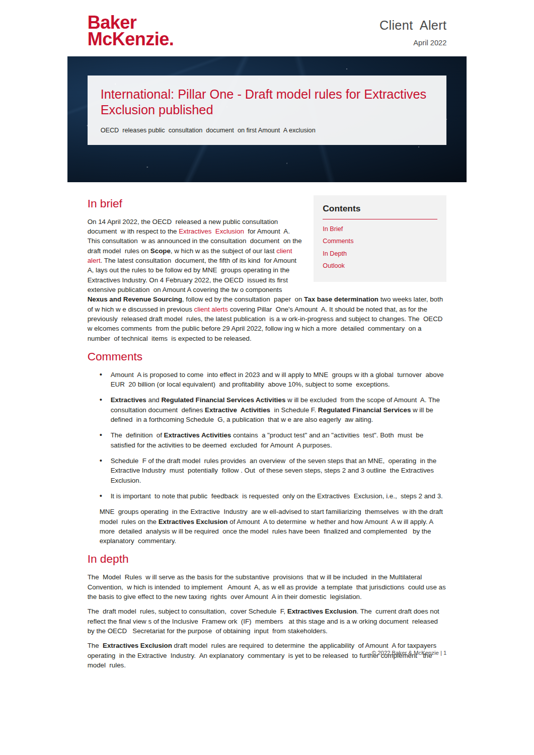Baker
McKenzie.
Client Alert
April 2022
International: Pillar One - Draft model rules for Extractives Exclusion published
OECD releases public consultation document on first Amount A exclusion
Contents
In Brief
Comments
In Depth
Outlook
In brief
On 14 April 2022, the OECD released a new public consultation document w ith respect to the Extractives Exclusion for Amount A. This consultation w as announced in the consultation document on the draft model rules on Scope, w hich w as the subject of our last client alert. The latest consultation document, the fifth of its kind for Amount A, lays out the rules to be follow ed by MNE groups operating in the Extractives Industry. On 4 February 2022, the OECD issued its first extensive publication on Amount A covering the tw o components Nexus and Revenue Sourcing, follow ed by the consultation paper on Tax base determination two weeks later, both of w hich w e discussed in previous client alerts covering Pillar One's Amount A. It should be noted that, as for the previously released draft model rules, the latest publication is a w ork-in-progress and subject to changes. The OECD w elcomes comments from the public before 29 April 2022, follow ing w hich a more detailed commentary on a number of technical items is expected to be released.
Comments
Amount A is proposed to come into effect in 2023 and w ill apply to MNE groups w ith a global turnover above EUR 20 billion (or local equivalent) and profitability above 10%, subject to some exceptions.
Extractives and Regulated Financial Services Activities w ill be excluded from the scope of Amount A. The consultation document defines Extractive Activities in Schedule F. Regulated Financial Services w ill be defined in a forthcoming Schedule G, a publication that w e are also eagerly aw aiting.
The definition of Extractives Activities contains a "product test" and an "activities test". Both must be satisfied for the activities to be deemed excluded for Amount A purposes.
Schedule F of the draft model rules provides an overview of the seven steps that an MNE, operating in the Extractive Industry must potentially follow . Out of these seven steps, steps 2 and 3 outline the Extractives Exclusion.
It is important to note that public feedback is requested only on the Extractives Exclusion, i.e., steps 2 and 3.
MNE groups operating in the Extractive Industry are w ell-advised to start familiarizing themselves w ith the draft model rules on the Extractives Exclusion of Amount A to determine w hether and how Amount A w ill apply. A more detailed analysis w ill be required once the model rules have been finalized and complemented by the explanatory commentary.
In depth
The Model Rules w ill serve as the basis for the substantive provisions that w ill be included in the Multilateral Convention, w hich is intended to implement Amount A, as w ell as provide a template that jurisdictions could use as the basis to give effect to the new taxing rights over Amount A in their domestic legislation.
The draft model rules, subject to consultation, cover Schedule F, Extractives Exclusion. The current draft does not reflect the final view s of the Inclusive Framew ork (IF) members at this stage and is a w orking document released by the OECD Secretariat for the purpose of obtaining input from stakeholders.
The Extractives Exclusion draft model rules are required to determine the applicability of Amount A for taxpayers operating in the Extractive Industry. An explanatory commentary is yet to be released to further complement the model rules.
© 2022 Baker & McKenzie | 1